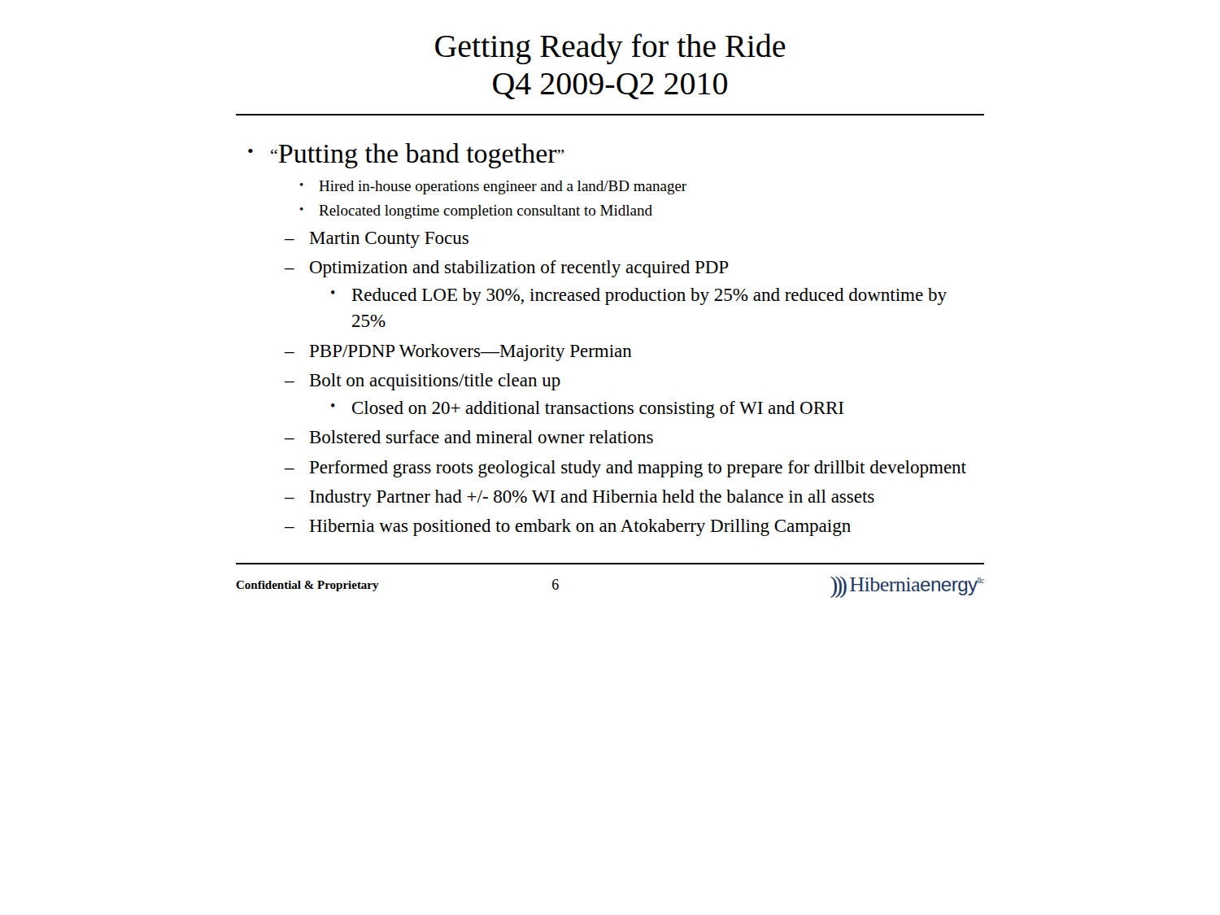Getting Ready for the Ride
Q4 2009-Q2 2010
“Putting the band together”
Hired in-house operations engineer and a land/BD manager
Relocated longtime completion consultant to Midland
Martin County Focus
Optimization and stabilization of recently acquired PDP
Reduced LOE by 30%, increased production by 25% and reduced downtime by 25%
PBP/PDNP Workovers—Majority Permian
Bolt on acquisitions/title clean up
Closed on 20+ additional transactions consisting of WI and ORRI
Bolstered surface and mineral owner relations
Performed grass roots geological study and mapping to prepare for drillbit development
Industry Partner had +/- 80% WI and Hibernia held the balance in all assets
Hibernia was positioned to embark on an Atokaberry Drilling Campaign
Confidential & Proprietary
6
))) Hibernia energy llc